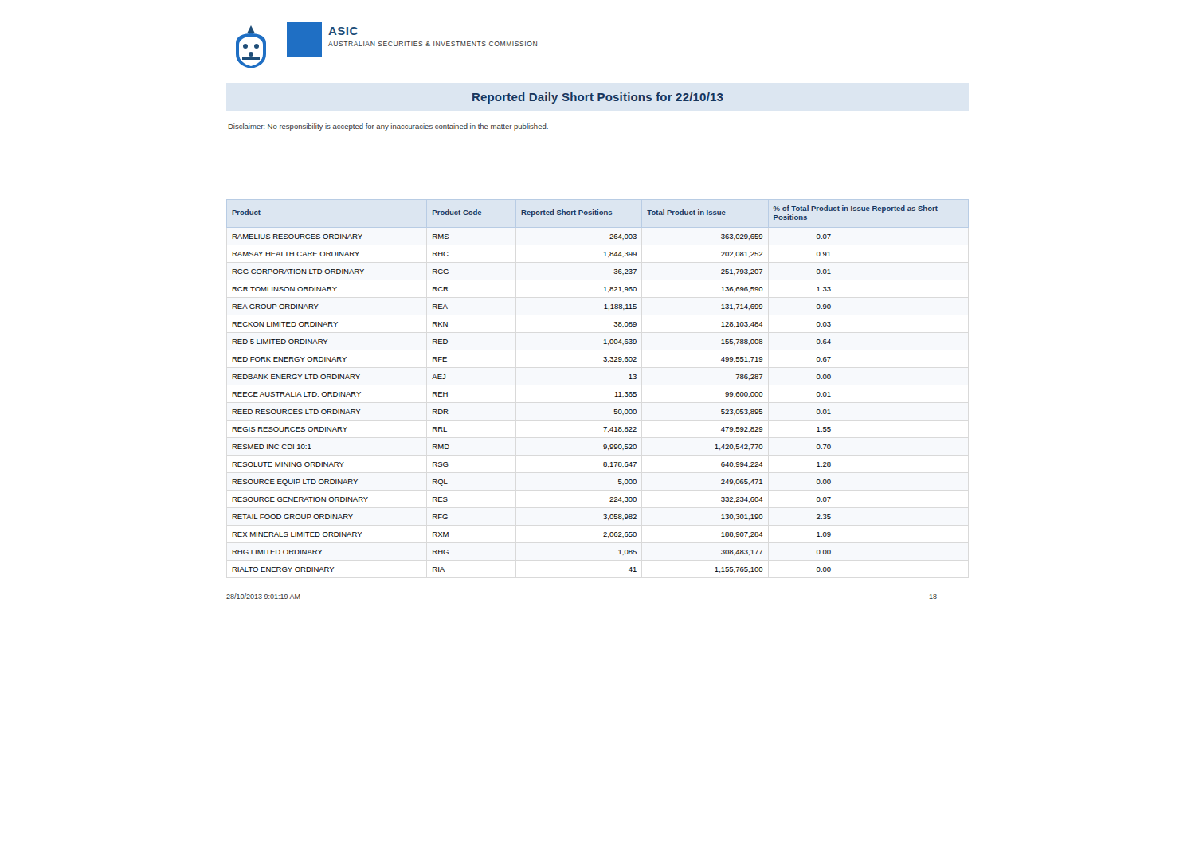ASIC
Australian Securities & Investments Commission
Reported Daily Short Positions for 22/10/13
Disclaimer: No responsibility is accepted for any inaccuracies contained in the matter published.
| Product | Product Code | Reported Short Positions | Total Product in Issue | % of Total Product in Issue Reported as Short Positions |
| --- | --- | --- | --- | --- |
| RAMELIUS RESOURCES ORDINARY | RMS | 264,003 | 363,029,659 | 0.07 |
| RAMSAY HEALTH CARE ORDINARY | RHC | 1,844,399 | 202,081,252 | 0.91 |
| RCG CORPORATION LTD ORDINARY | RCG | 36,237 | 251,793,207 | 0.01 |
| RCR TOMLINSON ORDINARY | RCR | 1,821,960 | 136,696,590 | 1.33 |
| REA GROUP ORDINARY | REA | 1,188,115 | 131,714,699 | 0.90 |
| RECKON LIMITED ORDINARY | RKN | 38,089 | 128,103,484 | 0.03 |
| RED 5 LIMITED ORDINARY | RED | 1,004,639 | 155,788,008 | 0.64 |
| RED FORK ENERGY ORDINARY | RFE | 3,329,602 | 499,551,719 | 0.67 |
| REDBANK ENERGY LTD ORDINARY | AEJ | 13 | 786,287 | 0.00 |
| REECE AUSTRALIA LTD. ORDINARY | REH | 11,365 | 99,600,000 | 0.01 |
| REED RESOURCES LTD ORDINARY | RDR | 50,000 | 523,053,895 | 0.01 |
| REGIS RESOURCES ORDINARY | RRL | 7,418,822 | 479,592,829 | 1.55 |
| RESMED INC CDI 10:1 | RMD | 9,990,520 | 1,420,542,770 | 0.70 |
| RESOLUTE MINING ORDINARY | RSG | 8,178,647 | 640,994,224 | 1.28 |
| RESOURCE EQUIP LTD ORDINARY | RQL | 5,000 | 249,065,471 | 0.00 |
| RESOURCE GENERATION ORDINARY | RES | 224,300 | 332,234,604 | 0.07 |
| RETAIL FOOD GROUP ORDINARY | RFG | 3,058,982 | 130,301,190 | 2.35 |
| REX MINERALS LIMITED ORDINARY | RXM | 2,062,650 | 188,907,284 | 1.09 |
| RHG LIMITED ORDINARY | RHG | 1,085 | 308,483,177 | 0.00 |
| RIALTO ENERGY ORDINARY | RIA | 41 | 1,155,765,100 | 0.00 |
28/10/2013 9:01:19 AM
18